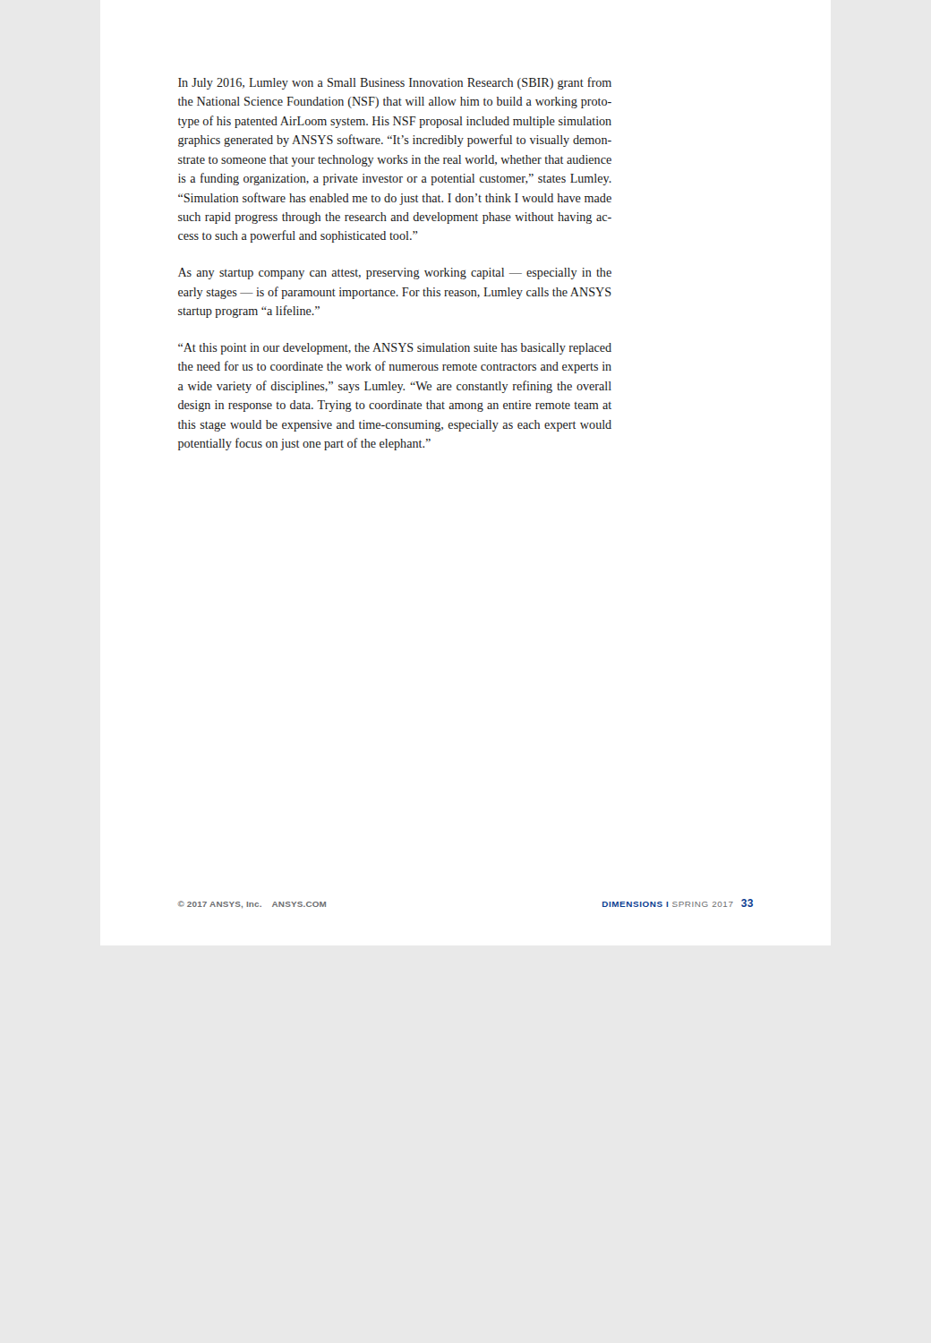In July 2016, Lumley won a Small Business Innovation Research (SBIR) grant from the National Science Foundation (NSF) that will allow him to build a working prototype of his patented AirLoom system. His NSF proposal included multiple simulation graphics generated by ANSYS software. “It’s incredibly powerful to visually demonstrate to someone that your technology works in the real world, whether that audience is a funding organization, a private investor or a potential customer,” states Lumley. “Simulation software has enabled me to do just that. I don’t think I would have made such rapid progress through the research and development phase without having access to such a powerful and sophisticated tool.”
As any startup company can attest, preserving working capital — especially in the early stages — is of paramount importance. For this reason, Lumley calls the ANSYS startup program “a lifeline.”
“At this point in our development, the ANSYS simulation suite has basically replaced the need for us to coordinate the work of numerous remote contractors and experts in a wide variety of disciplines,” says Lumley. “We are constantly refining the overall design in response to data. Trying to coordinate that among an entire remote team at this stage would be expensive and time-consuming, especially as each expert would potentially focus on just one part of the elephant.”
© 2017 ANSYS, Inc.ANSYS.COM
DIMENSIONS ISPRING 201733